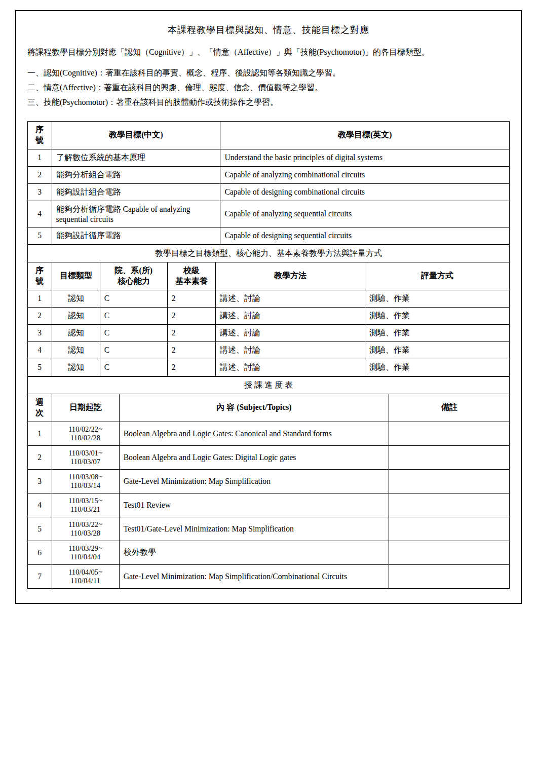本課程教學目標與認知、情意、技能目標之對應
將課程教學目標分別對應「認知（Cognitive）」、「情意（Affective）」與「技能(Psychomotor)」的各目標類型。
一、認知(Cognitive)：著重在該科目的事實、概念、程序、後設認知等各類知識之學習。
二、情意(Affective)：著重在該科目的興趣、倫理、態度、信念、價值觀等之學習。
三、技能(Psychomotor)：著重在該科目的肢體動作或技術操作之學習。
| 序號 | 教學目標(中文) | 教學目標(英文) |
| --- | --- | --- |
| 1 | 了解數位系統的基本原理 | Understand the basic principles of digital systems |
| 2 | 能夠分析組合電路 | Capable of analyzing combinational circuits |
| 3 | 能夠設計組合電路 | Capable of designing combinational circuits |
| 4 | 能夠分析循序電路 Capable of analyzing sequential circuits | Capable of analyzing sequential circuits |
| 5 | 能夠設計循序電路 | Capable of designing sequential circuits |
| 教學目標之目標類型、核心能力、基本素養教學方法與評量方式 |
| --- |
| 序號 | 目標類型 | 院、系(所) 核心能力 | 校級 基本素養 | 教學方法 | 評量方式 |
| 1 | 認知 | C | 2 | 講述、討論 | 測驗、作業 |
| 2 | 認知 | C | 2 | 講述、討論 | 測驗、作業 |
| 3 | 認知 | C | 2 | 講述、討論 | 測驗、作業 |
| 4 | 認知 | C | 2 | 講述、討論 | 測驗、作業 |
| 5 | 認知 | C | 2 | 講述、討論 | 測驗、作業 |
| 授 課 進 度 表 |
| --- |
| 週次 | 日期起訖 | 內 容 (Subject/Topics) | 備註 |
| 1 | 110/02/22~ 110/02/28 | Boolean Algebra and Logic Gates: Canonical and Standard forms | |
| 2 | 110/03/01~ 110/03/07 | Boolean Algebra and Logic Gates: Digital Logic gates | |
| 3 | 110/03/08~ 110/03/14 | Gate-Level Minimization: Map Simplification | |
| 4 | 110/03/15~ 110/03/21 | Test01 Review | |
| 5 | 110/03/22~ 110/03/28 | Test01/Gate-Level Minimization: Map Simplification | |
| 6 | 110/03/29~ 110/04/04 | 校外教學 | |
| 7 | 110/04/05~ 110/04/11 | Gate-Level Minimization: Map Simplification/Combinational Circuits | |